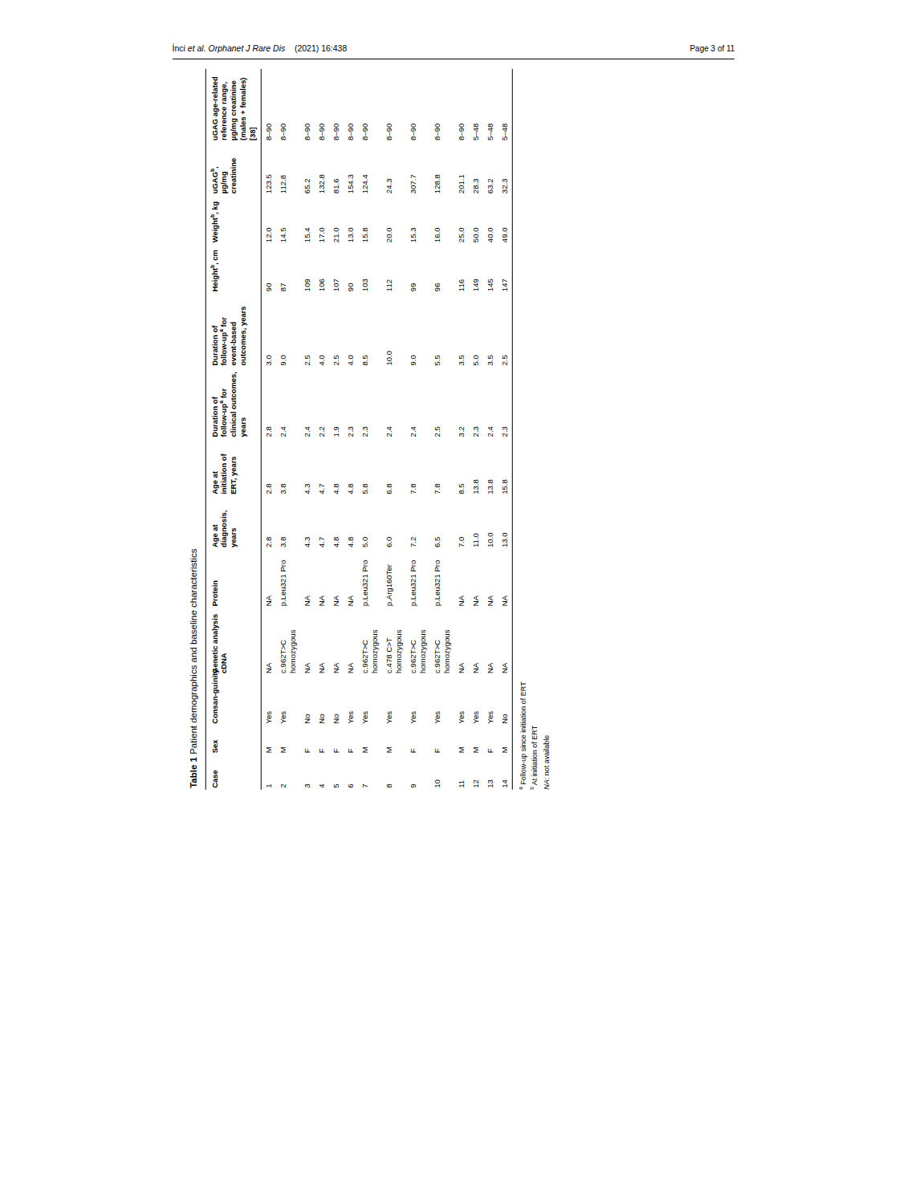İnci et al. Orphanet J Rare Dis (2021) 16:438
Page 3 of 11
Table 1 Patient demographics and baseline characteristics
| Case | Sex | Consan‑guinity | Genetic analysis cDNA | Protein | Age at diagnosis, years | Age at initiation of ERT, years | Duration of follow‑up a for clinical outcomes, years | Duration of follow‑up a for event‑based outcomes, years | Height b , cm | Weight b , kg | uGAG b , µg/mg creatinine | uGAG age‑related reference range, µg/mg creatinine (males + females) [38] |
| --- | --- | --- | --- | --- | --- | --- | --- | --- | --- | --- | --- | --- |
| 1 | M | Yes | NA | NA | 2.8 | 2.8 | 2.8 | 3.0 | 90 | 12.0 | 123.5 | 8–90 |
| 2 | M | Yes | c.962T>C homozygous | p.Leu321 Pro | 3.8 | 3.8 | 2.4 | 9.0 | 87 | 14.5 | 112.8 | 8–90 |
| 3 | F | No | NA | NA | 4.3 | 4.3 | 2.4 | 2.5 | 109 | 15.4 | 65.2 | 8–90 |
| 4 | F | No | NA | NA | 4.7 | 4.7 | 2.2 | 4.0 | 106 | 17.0 | 132.8 | 8–90 |
| 5 | F | No | NA | NA | 4.8 | 4.8 | 1.9 | 2.5 | 107 | 21.0 | 81.6 | 8–90 |
| 6 | F | Yes | NA | NA | 4.8 | 4.8 | 2.3 | 4.0 | 90 | 13.0 | 154.3 | 8–90 |
| 7 | M | Yes | c.962T>C homozygous | p.Leu321 Pro | 5.0 | 5.8 | 2.3 | 8.5 | 103 | 15.8 | 124.4 | 8–90 |
| 8 | M | Yes | c.478 C>T homozygous | p.Arg160Ter | 6.0 | 6.8 | 2.4 | 10.0 | 112 | 20.0 | 24.3 | 8–90 |
| 9 | F | Yes | c.962T>C homozygous | p.Leu321 Pro | 7.2 | 7.8 | 2.4 | 9.0 | 99 | 15.3 | 307.7 | 8–90 |
| 10 | F | Yes | c.962T>C homozygous | p.Leu321 Pro | 6.5 | 7.8 | 2.5 | 5.5 | 96 | 16.0 | 128.8 | 8–90 |
| 11 | M | Yes | NA | NA | 7.0 | 8.5 | 3.2 | 3.5 | 116 | 25.0 | 201.1 | 8–90 |
| 12 | M | Yes | NA | NA | 11.0 | 13.8 | 2.3 | 5.0 | 149 | 50.0 | 28.3 | 5–48 |
| 13 | F | Yes | NA | NA | 10.0 | 13.8 | 2.4 | 3.5 | 145 | 40.0 | 63.2 | 5–48 |
| 14 | M | No | NA | NA | 13.0 | 15.8 | 2.3 | 2.5 | 147 | 49.0 | 32.3 | 5–48 |
a Follow‑up since initiation of ERT
b At initiation of ERT
NA: not available